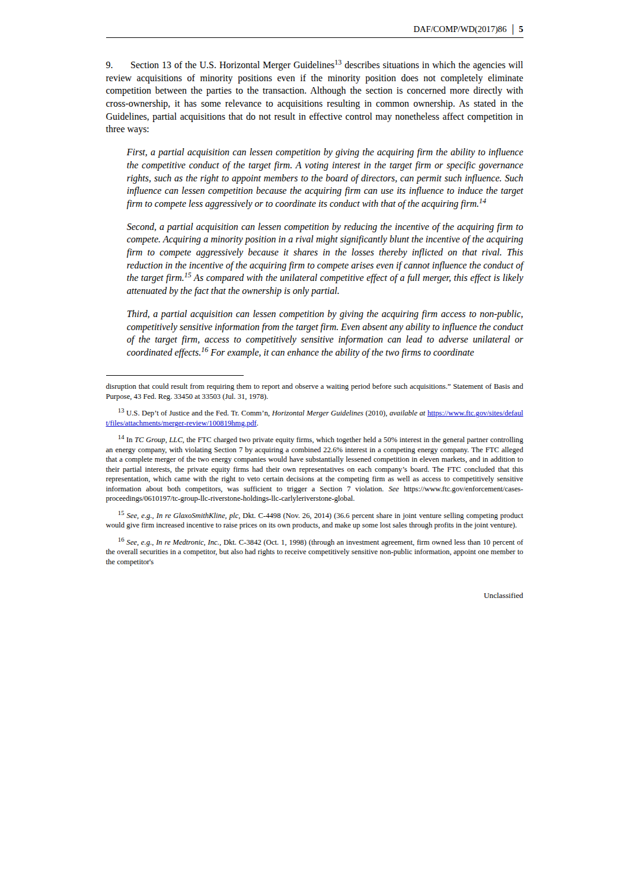DAF/COMP/WD(2017)86│5
9. Section 13 of the U.S. Horizontal Merger Guidelines13 describes situations in which the agencies will review acquisitions of minority positions even if the minority position does not completely eliminate competition between the parties to the transaction. Although the section is concerned more directly with cross-ownership, it has some relevance to acquisitions resulting in common ownership. As stated in the Guidelines, partial acquisitions that do not result in effective control may nonetheless affect competition in three ways:
First, a partial acquisition can lessen competition by giving the acquiring firm the ability to influence the competitive conduct of the target firm. A voting interest in the target firm or specific governance rights, such as the right to appoint members to the board of directors, can permit such influence. Such influence can lessen competition because the acquiring firm can use its influence to induce the target firm to compete less aggressively or to coordinate its conduct with that of the acquiring firm.14
Second, a partial acquisition can lessen competition by reducing the incentive of the acquiring firm to compete. Acquiring a minority position in a rival might significantly blunt the incentive of the acquiring firm to compete aggressively because it shares in the losses thereby inflicted on that rival. This reduction in the incentive of the acquiring firm to compete arises even if cannot influence the conduct of the target firm.15 As compared with the unilateral competitive effect of a full merger, this effect is likely attenuated by the fact that the ownership is only partial.
Third, a partial acquisition can lessen competition by giving the acquiring firm access to non-public, competitively sensitive information from the target firm. Even absent any ability to influence the conduct of the target firm, access to competitively sensitive information can lead to adverse unilateral or coordinated effects.16 For example, it can enhance the ability of the two firms to coordinate
disruption that could result from requiring them to report and observe a waiting period before such acquisitions.” Statement of Basis and Purpose, 43 Fed. Reg. 33450 at 33503 (Jul. 31, 1978).
13 U.S. Dep’t of Justice and the Fed. Tr. Comm’n, Horizontal Merger Guidelines (2010), available at https://www.ftc.gov/sites/default/files/attachments/merger-review/100819hmg.pdf.
14 In TC Group, LLC, the FTC charged two private equity firms, which together held a 50% interest in the general partner controlling an energy company, with violating Section 7 by acquiring a combined 22.6% interest in a competing energy company. The FTC alleged that a complete merger of the two energy companies would have substantially lessened competition in eleven markets, and in addition to their partial interests, the private equity firms had their own representatives on each company’s board. The FTC concluded that this representation, which came with the right to veto certain decisions at the competing firm as well as access to competitively sensitive information about both competitors, was sufficient to trigger a Section 7 violation. See https://www.ftc.gov/enforcement/cases-proceedings/0610197/tc-group-llc-riverstone-holdings-llc-carlyleriverstone-global.
15 See, e.g., In re GlaxoSmithKline, plc, Dkt. C-4498 (Nov. 26, 2014) (36.6 percent share in joint venture selling competing product would give firm increased incentive to raise prices on its own products, and make up some lost sales through profits in the joint venture).
16 See, e.g., In re Medtronic, Inc., Dkt. C-3842 (Oct. 1, 1998) (through an investment agreement, firm owned less than 10 percent of the overall securities in a competitor, but also had rights to receive competitively sensitive non-public information, appoint one member to the competitor's
Unclassified